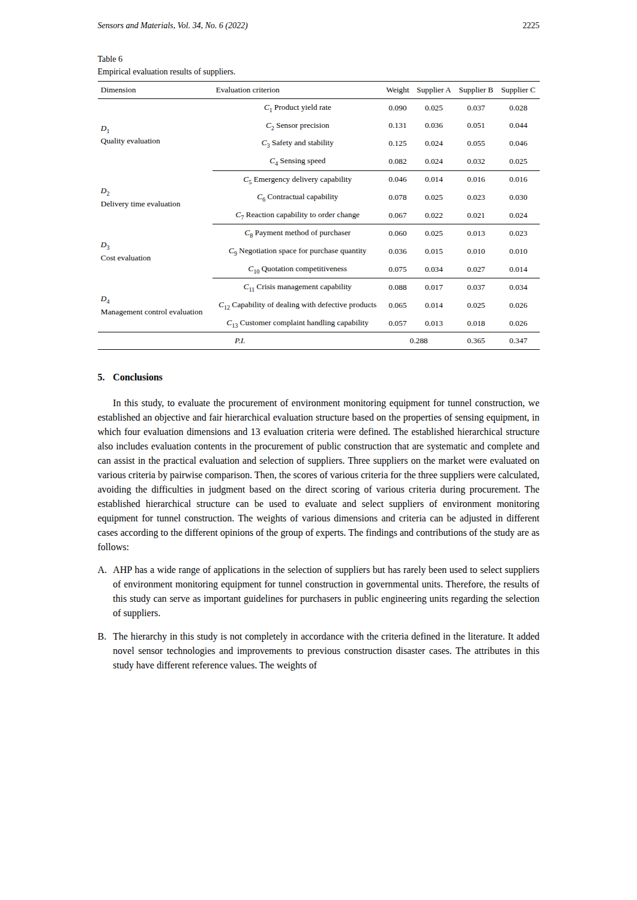Sensors and Materials, Vol. 34, No. 6 (2022) 2225
Table 6 Empirical evaluation results of suppliers.
| Dimension | Evaluation criterion | Weight | Supplier A | Supplier B | Supplier C |
| --- | --- | --- | --- | --- | --- |
| D 1 Quality evaluation | C 1 Product yield rate | 0.090 | 0.025 | 0.037 | 0.028 |
| C 2 Sensor precision | 0.131 | 0.036 | 0.051 | 0.044 |
| C 3 Safety and stability | 0.125 | 0.024 | 0.055 | 0.046 |
| C 4 Sensing speed | 0.082 | 0.024 | 0.032 | 0.025 |
| D 2 Delivery time evaluation | C 5 Emergency delivery capability | 0.046 | 0.014 | 0.016 | 0.016 |
| C 6 Contractual capability | 0.078 | 0.025 | 0.023 | 0.030 |
| C 7 Reaction capability to order change | 0.067 | 0.022 | 0.021 | 0.024 |
| D 3 Cost evaluation | C 8 Payment method of purchaser | 0.060 | 0.025 | 0.013 | 0.023 |
| C 9 Negotiation space for purchase quantity | 0.036 | 0.015 | 0.010 | 0.010 |
| C 10 Quotation competitiveness | 0.075 | 0.034 | 0.027 | 0.014 |
| D 4 Management control evaluation | C 11 Crisis management capability | 0.088 | 0.017 | 0.037 | 0.034 |
| C 12 Capability of dealing with defective products | 0.065 | 0.014 | 0.025 | 0.026 |
| C 13 Customer complaint handling capability | 0.057 | 0.013 | 0.018 | 0.026 |
| P.I. | 0.288 | 0.365 | 0.347 |
5. Conclusions
In this study, to evaluate the procurement of environment monitoring equipment for tunnel construction, we established an objective and fair hierarchical evaluation structure based on the properties of sensing equipment, in which four evaluation dimensions and 13 evaluation criteria were defined. The established hierarchical structure also includes evaluation contents in the procurement of public construction that are systematic and complete and can assist in the practical evaluation and selection of suppliers. Three suppliers on the market were evaluated on various criteria by pairwise comparison. Then, the scores of various criteria for the three suppliers were calculated, avoiding the difficulties in judgment based on the direct scoring of various criteria during procurement. The established hierarchical structure can be used to evaluate and select suppliers of environment monitoring equipment for tunnel construction. The weights of various dimensions and criteria can be adjusted in different cases according to the different opinions of the group of experts. The findings and contributions of the study are as follows:
A. AHP has a wide range of applications in the selection of suppliers but has rarely been used to select suppliers of environment monitoring equipment for tunnel construction in governmental units. Therefore, the results of this study can serve as important guidelines for purchasers in public engineering units regarding the selection of suppliers.
B. The hierarchy in this study is not completely in accordance with the criteria defined in the literature. It added novel sensor technologies and improvements to previous construction disaster cases. The attributes in this study have different reference values. The weights of